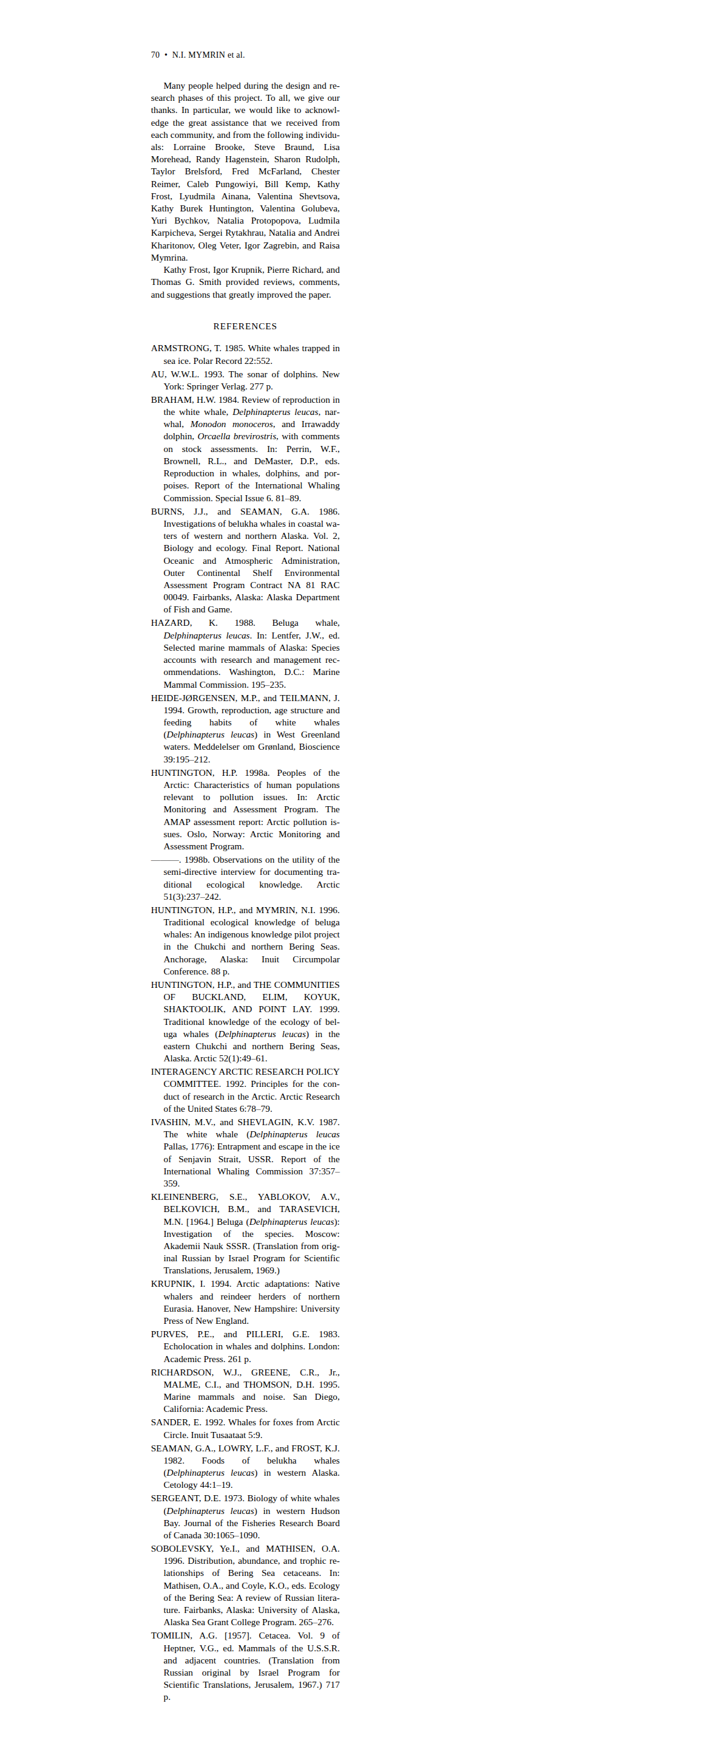70 • N.I. MYMRIN et al.
Many people helped during the design and research phases of this project. To all, we give our thanks. In particular, we would like to acknowledge the great assistance that we received from each community, and from the following individuals: Lorraine Brooke, Steve Braund, Lisa Morehead, Randy Hagenstein, Sharon Rudolph, Taylor Brelsford, Fred McFarland, Chester Reimer, Caleb Pungowiyi, Bill Kemp, Kathy Frost, Lyudmila Ainana, Valentina Shevtsova, Kathy Burek Huntington, Valentina Golubeva, Yuri Bychkov, Natalia Protopopova, Ludmila Karpicheva, Sergei Rytakhrau, Natalia and Andrei Kharitonov, Oleg Veter, Igor Zagrebin, and Raisa Mymrina.
Kathy Frost, Igor Krupnik, Pierre Richard, and Thomas G. Smith provided reviews, comments, and suggestions that greatly improved the paper.
REFERENCES
ARMSTRONG, T. 1985. White whales trapped in sea ice. Polar Record 22:552.
AU, W.W.L. 1993. The sonar of dolphins. New York: Springer Verlag. 277 p.
BRAHAM, H.W. 1984. Review of reproduction in the white whale, Delphinapterus leucas, narwhal, Monodon monoceros, and Irrawaddy dolphin, Orcaella brevirostris, with comments on stock assessments. In: Perrin, W.F., Brownell, R.L., and DeMaster, D.P., eds. Reproduction in whales, dolphins, and porpoises. Report of the International Whaling Commission. Special Issue 6. 81–89.
BURNS, J.J., and SEAMAN, G.A. 1986. Investigations of belukha whales in coastal waters of western and northern Alaska. Vol. 2, Biology and ecology. Final Report. National Oceanic and Atmospheric Administration, Outer Continental Shelf Environmental Assessment Program Contract NA 81 RAC 00049. Fairbanks, Alaska: Alaska Department of Fish and Game.
HAZARD, K. 1988. Beluga whale, Delphinapterus leucas. In: Lentfer, J.W., ed. Selected marine mammals of Alaska: Species accounts with research and management recommendations. Washington, D.C.: Marine Mammal Commission. 195–235.
HEIDE-JØRGENSEN, M.P., and TEILMANN, J. 1994. Growth, reproduction, age structure and feeding habits of white whales (Delphinapterus leucas) in West Greenland waters. Meddelelser om Grønland, Bioscience 39:195–212.
HUNTINGTON, H.P. 1998a. Peoples of the Arctic: Characteristics of human populations relevant to pollution issues. In: Arctic Monitoring and Assessment Program. The AMAP assessment report: Arctic pollution issues. Oslo, Norway: Arctic Monitoring and Assessment Program.
———. 1998b. Observations on the utility of the semi-directive interview for documenting traditional ecological knowledge. Arctic 51(3):237–242.
HUNTINGTON, H.P., and MYMRIN, N.I. 1996. Traditional ecological knowledge of beluga whales: An indigenous knowledge pilot project in the Chukchi and northern Bering Seas. Anchorage, Alaska: Inuit Circumpolar Conference. 88 p.
HUNTINGTON, H.P., and THE COMMUNITIES OF BUCKLAND, ELIM, KOYUK, SHAKTOOLIK, AND POINT LAY. 1999. Traditional knowledge of the ecology of beluga whales (Delphinapterus leucas) in the eastern Chukchi and northern Bering Seas, Alaska. Arctic 52(1):49–61.
INTERAGENCY ARCTIC RESEARCH POLICY COMMITTEE. 1992. Principles for the conduct of research in the Arctic. Arctic Research of the United States 6:78–79.
IVASHIN, M.V., and SHEVLAGIN, K.V. 1987. The white whale (Delphinapterus leucas Pallas, 1776): Entrapment and escape in the ice of Senjavin Strait, USSR. Report of the International Whaling Commission 37:357–359.
KLEINENBERG, S.E., YABLOKOV, A.V., BELKOVICH, B.M., and TARASEVICH, M.N. [1964.] Beluga (Delphinapterus leucas): Investigation of the species. Moscow: Akademii Nauk SSSR. (Translation from original Russian by Israel Program for Scientific Translations, Jerusalem, 1969.)
KRUPNIK, I. 1994. Arctic adaptations: Native whalers and reindeer herders of northern Eurasia. Hanover, New Hampshire: University Press of New England.
PURVES, P.E., and PILLERI, G.E. 1983. Echolocation in whales and dolphins. London: Academic Press. 261 p.
RICHARDSON, W.J., GREENE, C.R., Jr., MALME, C.I., and THOMSON, D.H. 1995. Marine mammals and noise. San Diego, California: Academic Press.
SANDER, E. 1992. Whales for foxes from Arctic Circle. Inuit Tusaataat 5:9.
SEAMAN, G.A., LOWRY, L.F., and FROST, K.J. 1982. Foods of belukha whales (Delphinapterus leucas) in western Alaska. Cetology 44:1–19.
SERGEANT, D.E. 1973. Biology of white whales (Delphinapterus leucas) in western Hudson Bay. Journal of the Fisheries Research Board of Canada 30:1065–1090.
SOBOLEVSKY, Ye.I., and MATHISEN, O.A. 1996. Distribution, abundance, and trophic relationships of Bering Sea cetaceans. In: Mathisen, O.A., and Coyle, K.O., eds. Ecology of the Bering Sea: A review of Russian literature. Fairbanks, Alaska: University of Alaska, Alaska Sea Grant College Program. 265–276.
TOMILIN, A.G. [1957]. Cetacea. Vol. 9 of Heptner, V.G., ed. Mammals of the U.S.S.R. and adjacent countries. (Translation from Russian original by Israel Program for Scientific Translations, Jerusalem, 1967.) 717 p.